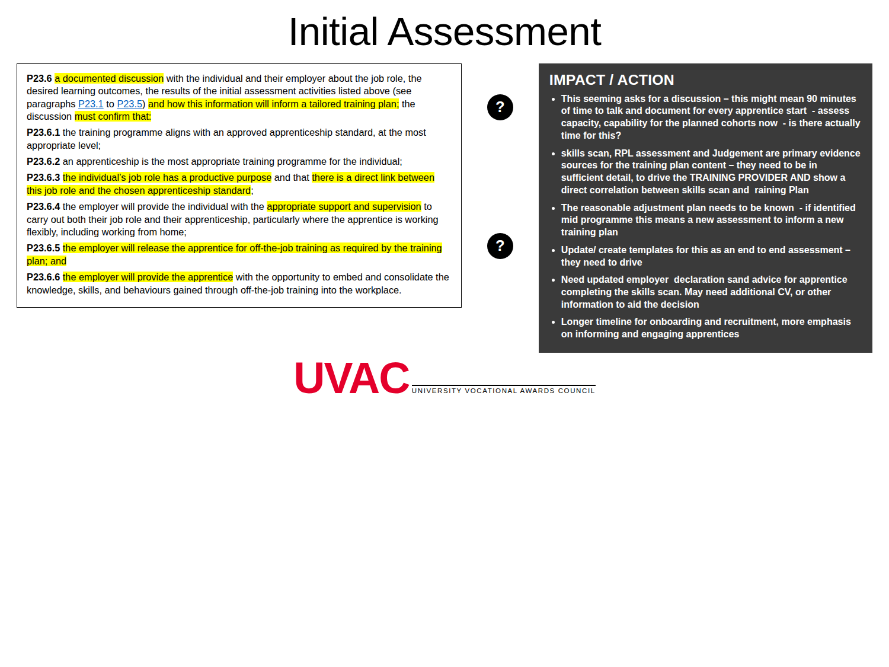Initial Assessment
P23.6 a documented discussion with the individual and their employer about the job role, the desired learning outcomes, the results of the initial assessment activities listed above (see paragraphs P23.1 to P23.5) and how this information will inform a tailored training plan; the discussion must confirm that:
P23.6.1 the training programme aligns with an approved apprenticeship standard, at the most appropriate level;
P23.6.2 an apprenticeship is the most appropriate training programme for the individual;
P23.6.3 the individual’s job role has a productive purpose and that there is a direct link between this job role and the chosen apprenticeship standard;
P23.6.4 the employer will provide the individual with the appropriate support and supervision to carry out both their job role and their apprenticeship, particularly where the apprentice is working flexibly, including working from home;
P23.6.5 the employer will release the apprentice for off-the-job training as required by the training plan; and
P23.6.6 the employer will provide the apprentice with the opportunity to embed and consolidate the knowledge, skills, and behaviours gained through off-the-job training into the workplace.
?
?
IMPACT / ACTION
This seeming asks for a discussion – this might mean 90 minutes of time to talk and document for every apprentice start - assess capacity, capability for the planned cohorts now - is there actually time for this?
skills scan, RPL assessment and Judgement are primary evidence sources for the training plan content – they need to be in sufficient detail, to drive the TRAINING PROVIDER AND show a direct correlation between skills scan and raining Plan
The reasonable adjustment plan needs to be known - if identified mid programme this means a new assessment to inform a new training plan
Update/ create templates for this as an end to end assessment – they need to drive
Need updated employer declaration sand advice for apprentice completing the skills scan. May need additional CV, or other information to aid the decision
Longer timeline for onboarding and recruitment, more emphasis on informing and engaging apprentices
UVAC
UNIVERSITY VOCATIONAL AWARDS COUNCIL